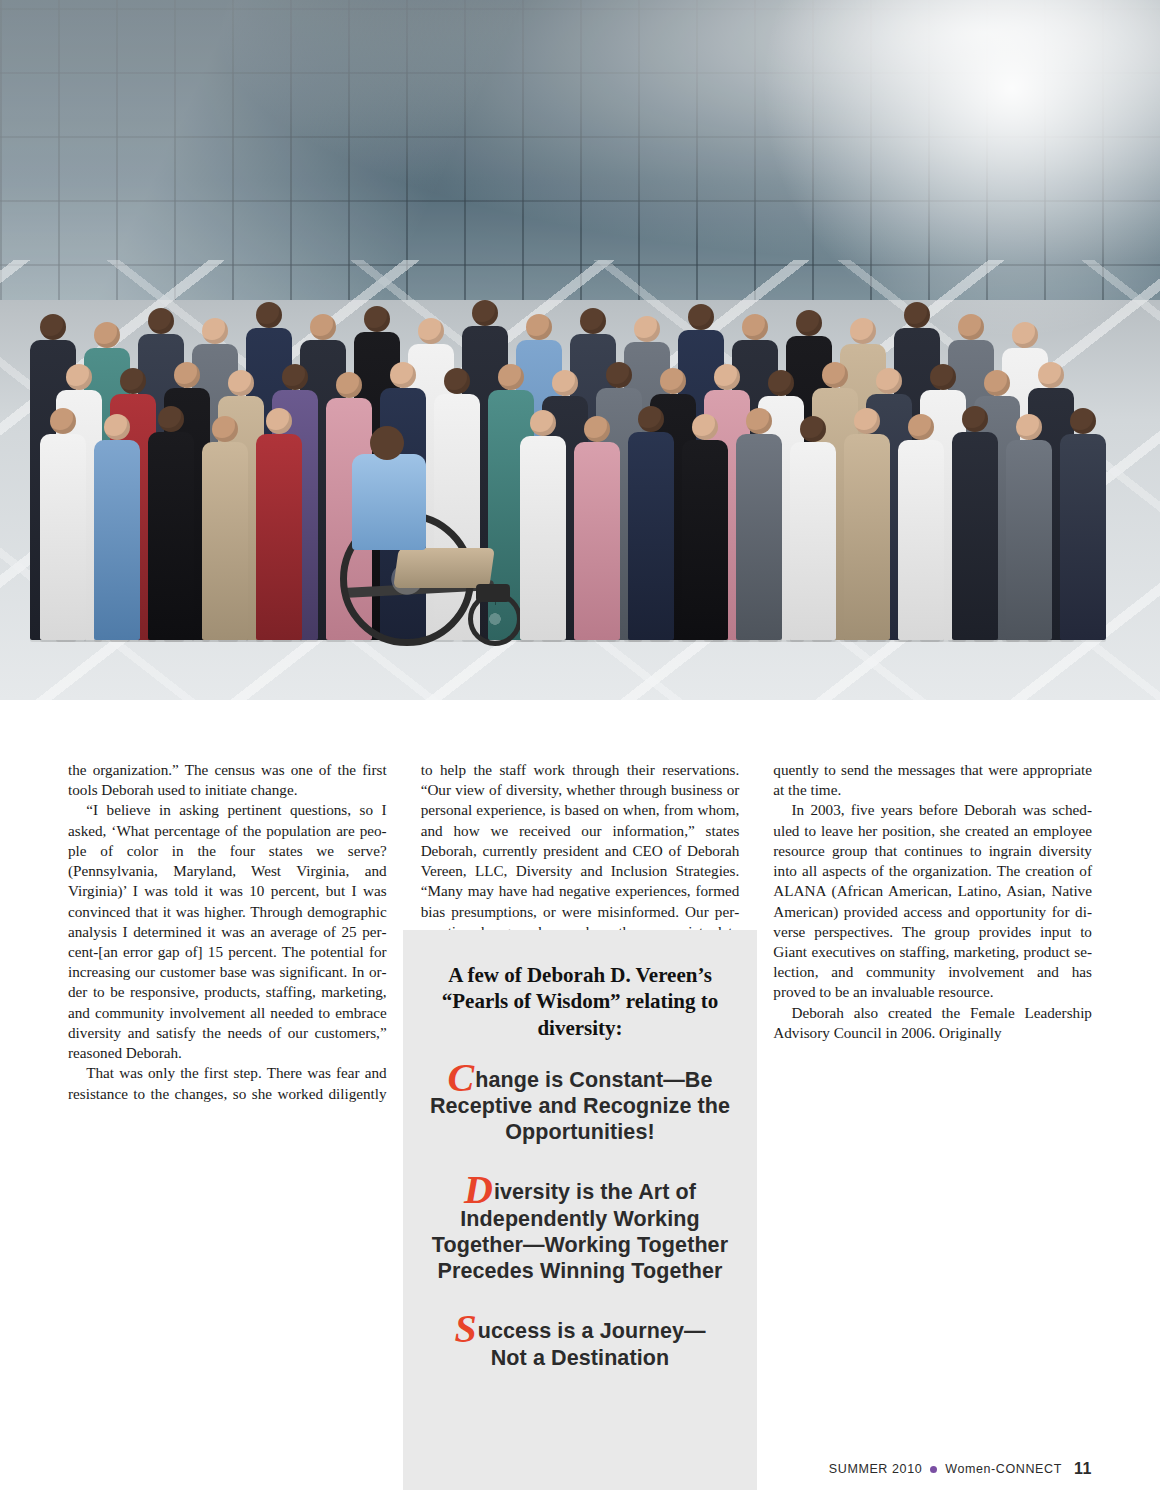the organization.” The census was one of the first tools Deborah used to initiate change.
“I believe in asking pertinent questions, so I asked, ‘What percentage of the population are people of color in the four states we serve? (Pennsylvania, Maryland, West Virginia, and Virginia)’ I was told it was 10 percent, but I was convinced that it was higher. Through demographic analysis I determined it was an average of 25 percent-[an error gap of] 15 percent. The potential for increasing our customer base was significant. In order to be responsive, products, staffing, marketing, and community involvement all needed to embrace diversity and satisfy the needs of our customers,” reasoned Deborah.
That was only the first step. There was fear and resistance to the changes, so she worked diligently to help the staff work through their reservations. “Our view of diversity, whether through business or personal experience, is based on when, from whom, and how we received our information,” states Deborah, currently president and CEO of Deborah Vereen, LLC, Diversity and Inclusion Strategies. “Many may have had negative experiences, formed bias presumptions, or were misinformed. Our perspective changes when we have the appropriate data and view diversity as an opportunity.”
Deborah applied creativity and innovation to assist the team in working through changes. She developed and delivered workshops including “The Cover of the Book” and “Adjusting Your Business Lens.” She recorded excerpts from a collection of her favorite quotes that she calls “Pearls of Wisdom” on her voicemail, changing them frequently to send the messages that were appropriate at the time.
In 2003, five years before Deborah was scheduled to leave her position, she created an employee resource group that continues to ingrain diversity into all aspects of the organization. The creation of ALANA (African American, Latino, Asian, Native American) provided access and opportunity for diverse perspectives. The group provides input to Giant executives on staffing, marketing, product selection, and community involvement and has proved to be an invaluable resource.
Deborah also created the Female Leadership Advisory Council in 2006. Originally
A few of Deborah D. Vereen’s
“Pearls of Wisdom” relating to diversity:
Change is Constant—Be Receptive and Recognize the Opportunities!
Diversity is the Art of Independently Working Together—Working Together Precedes Winning Together
Success is a Journey—
Not a Destination
SUMMER 2010 Women-CONNECT 11